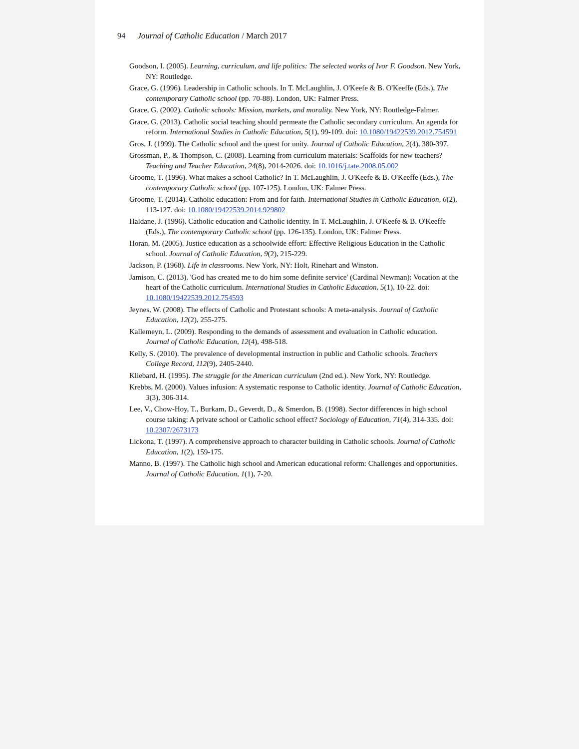94 Journal of Catholic Education / March 2017
Goodson, I. (2005). Learning, curriculum, and life politics: The selected works of Ivor F. Goodson. New York, NY: Routledge.
Grace, G. (1996). Leadership in Catholic schools. In T. McLaughlin, J. O'Keefe & B. O'Keeffe (Eds.), The contemporary Catholic school (pp. 70-88). London, UK: Falmer Press.
Grace, G. (2002). Catholic schools: Mission, markets, and morality. New York, NY: Routledge-Falmer.
Grace, G. (2013). Catholic social teaching should permeate the Catholic secondary curriculum. An agenda for reform. International Studies in Catholic Education, 5(1), 99-109. doi: 10.1080/19422539.2012.754591
Gros, J. (1999). The Catholic school and the quest for unity. Journal of Catholic Education, 2(4), 380-397.
Grossman, P., & Thompson, C. (2008). Learning from curriculum materials: Scaffolds for new teachers? Teaching and Teacher Education, 24(8), 2014-2026. doi: 10.1016/j.tate.2008.05.002
Groome, T. (1996). What makes a school Catholic? In T. McLaughlin, J. O'Keefe & B. O'Keeffe (Eds.), The contemporary Catholic school (pp. 107-125). London, UK: Falmer Press.
Groome, T. (2014). Catholic education: From and for faith. International Studies in Catholic Education, 6(2), 113-127. doi: 10.1080/19422539.2014.929802
Haldane, J. (1996). Catholic education and Catholic identity. In T. McLaughlin, J. O'Keefe & B. O'Keeffe (Eds.), The contemporary Catholic school (pp. 126-135). London, UK: Falmer Press.
Horan, M. (2005). Justice education as a schoolwide effort: Effective Religious Education in the Catholic school. Journal of Catholic Education, 9(2), 215-229.
Jackson, P. (1968). Life in classrooms. New York, NY: Holt, Rinehart and Winston.
Jamison, C. (2013). 'God has created me to do him some definite service' (Cardinal Newman): Vocation at the heart of the Catholic curriculum. International Studies in Catholic Education, 5(1), 10-22. doi: 10.1080/19422539.2012.754593
Jeynes, W. (2008). The effects of Catholic and Protestant schools: A meta-analysis. Journal of Catholic Education, 12(2), 255-275.
Kallemeyn, L. (2009). Responding to the demands of assessment and evaluation in Catholic education. Journal of Catholic Education, 12(4), 498-518.
Kelly, S. (2010). The prevalence of developmental instruction in public and Catholic schools. Teachers College Record, 112(9), 2405-2440.
Kliebard, H. (1995). The struggle for the American curriculum (2nd ed.). New York, NY: Routledge.
Krebbs, M. (2000). Values infusion: A systematic response to Catholic identity. Journal of Catholic Education, 3(3), 306-314.
Lee, V., Chow-Hoy, T., Burkam, D., Geverdt, D., & Smerdon, B. (1998). Sector differences in high school course taking: A private school or Catholic school effect? Sociology of Education, 71(4), 314-335. doi: 10.2307/2673173
Lickona, T. (1997). A comprehensive approach to character building in Catholic schools. Journal of Catholic Education, 1(2), 159-175.
Manno, B. (1997). The Catholic high school and American educational reform: Challenges and opportunities. Journal of Catholic Education, 1(1), 7-20.